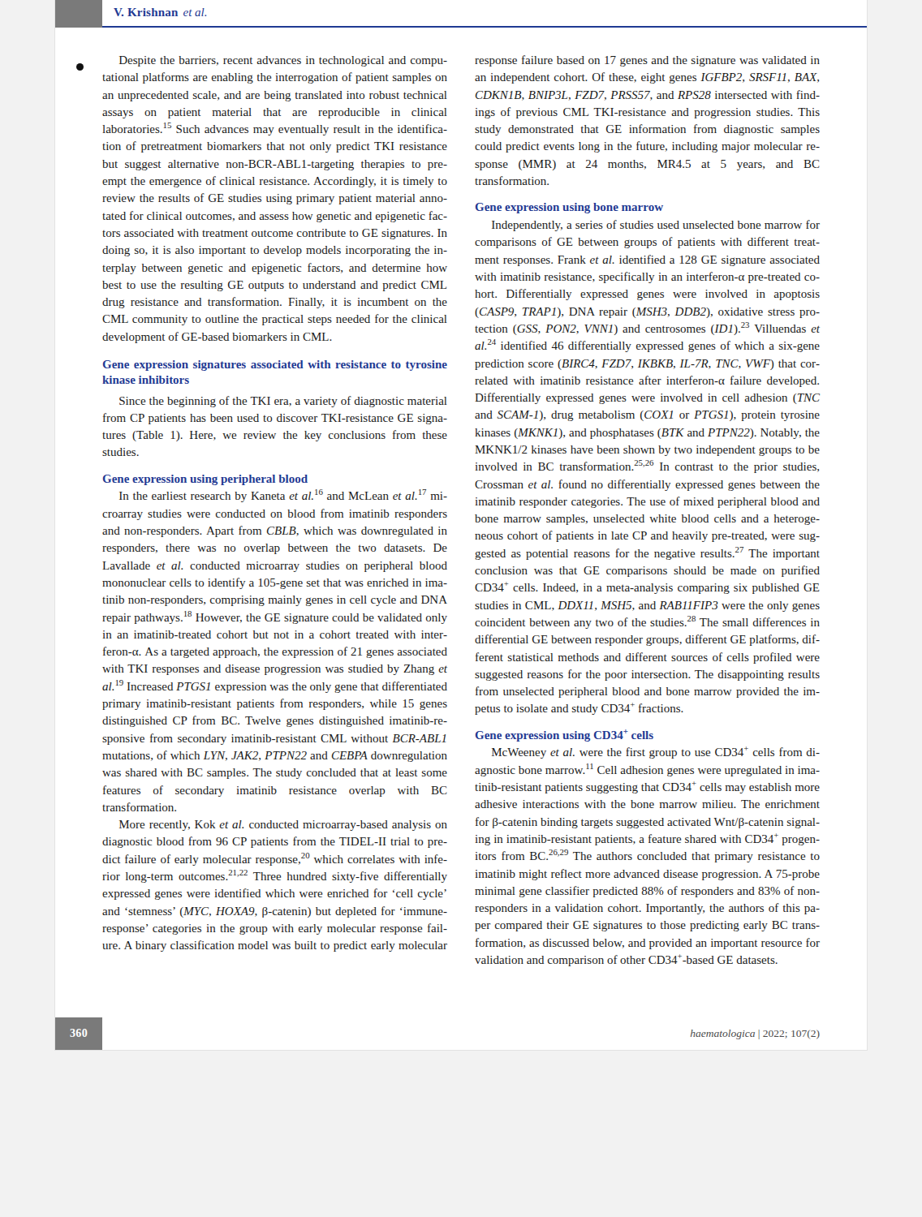V. Krishnan et al.
Despite the barriers, recent advances in technological and computational platforms are enabling the interrogation of patient samples on an unprecedented scale, and are being translated into robust technical assays on patient material that are reproducible in clinical laboratories.15 Such advances may eventually result in the identification of pretreatment biomarkers that not only predict TKI resistance but suggest alternative non-BCR-ABL1-targeting therapies to pre-empt the emergence of clinical resistance. Accordingly, it is timely to review the results of GE studies using primary patient material annotated for clinical outcomes, and assess how genetic and epigenetic factors associated with treatment outcome contribute to GE signatures. In doing so, it is also important to develop models incorporating the interplay between genetic and epigenetic factors, and determine how best to use the resulting GE outputs to understand and predict CML drug resistance and transformation. Finally, it is incumbent on the CML community to outline the practical steps needed for the clinical development of GE-based biomarkers in CML.
Gene expression signatures associated with resistance to tyrosine kinase inhibitors
Since the beginning of the TKI era, a variety of diagnostic material from CP patients has been used to discover TKI-resistance GE signatures (Table 1). Here, we review the key conclusions from these studies.
Gene expression using peripheral blood
In the earliest research by Kaneta et al.16 and McLean et al.17 microarray studies were conducted on blood from imatinib responders and non-responders. Apart from CBLB, which was downregulated in responders, there was no overlap between the two datasets. De Lavallade et al. conducted microarray studies on peripheral blood mononuclear cells to identify a 105-gene set that was enriched in imatinib non-responders, comprising mainly genes in cell cycle and DNA repair pathways.18 However, the GE signature could be validated only in an imatinib-treated cohort but not in a cohort treated with interferon-α. As a targeted approach, the expression of 21 genes associated with TKI responses and disease progression was studied by Zhang et al.19 Increased PTGS1 expression was the only gene that differentiated primary imatinib-resistant patients from responders, while 15 genes distinguished CP from BC. Twelve genes distinguished imatinib-responsive from secondary imatinib-resistant CML without BCR-ABL1 mutations, of which LYN, JAK2, PTPN22 and CEBPA downregulation was shared with BC samples. The study concluded that at least some features of secondary imatinib resistance overlap with BC transformation.
More recently, Kok et al. conducted microarray-based analysis on diagnostic blood from 96 CP patients from the TIDEL-II trial to predict failure of early molecular response,20 which correlates with inferior long-term outcomes.21,22 Three hundred sixty-five differentially expressed genes were identified which were enriched for ‘cell cycle’ and ‘stemness’ (MYC, HOXA9, β-catenin) but depleted for ‘immune-response’ categories in the group with early molecular response failure. A binary classification model was built to predict early molecular response failure based on 17 genes and the signature was validated in an independent cohort. Of these, eight genes IGFBP2, SRSF11, BAX, CDKN1B, BNIP3L, FZD7, PRSS57, and RPS28 intersected with findings of previous CML TKI-resistance and progression studies. This study demonstrated that GE information from diagnostic samples could predict events long in the future, including major molecular response (MMR) at 24 months, MR4.5 at 5 years, and BC transformation.
Gene expression using bone marrow
Independently, a series of studies used unselected bone marrow for comparisons of GE between groups of patients with different treatment responses. Frank et al. identified a 128 GE signature associated with imatinib resistance, specifically in an interferon-α pre-treated cohort. Differentially expressed genes were involved in apoptosis (CASP9, TRAP1), DNA repair (MSH3, DDB2), oxidative stress protection (GSS, PON2, VNN1) and centrosomes (ID1).23 Villuendas et al.24 identified 46 differentially expressed genes of which a six-gene prediction score (BIRC4, FZD7, IKBKB, IL-7R, TNC, VWF) that correlated with imatinib resistance after interferon-α failure developed. Differentially expressed genes were involved in cell adhesion (TNC and SCAM-1), drug metabolism (COX1 or PTGS1), protein tyrosine kinases (MKNK1), and phosphatases (BTK and PTPN22). Notably, the MKNK1/2 kinases have been shown by two independent groups to be involved in BC transformation.25,26 In contrast to the prior studies, Crossman et al. found no differentially expressed genes between the imatinib responder categories. The use of mixed peripheral blood and bone marrow samples, unselected white blood cells and a heterogeneous cohort of patients in late CP and heavily pre-treated, were suggested as potential reasons for the negative results.27 The important conclusion was that GE comparisons should be made on purified CD34+ cells. Indeed, in a meta-analysis comparing six published GE studies in CML, DDX11, MSH5, and RAB11FIP3 were the only genes coincident between any two of the studies.28 The small differences in differential GE between responder groups, different GE platforms, different statistical methods and different sources of cells profiled were suggested reasons for the poor intersection. The disappointing results from unselected peripheral blood and bone marrow provided the impetus to isolate and study CD34+ fractions.
Gene expression using CD34+ cells
McWeeney et al. were the first group to use CD34+ cells from diagnostic bone marrow.11 Cell adhesion genes were upregulated in imatinib-resistant patients suggesting that CD34+ cells may establish more adhesive interactions with the bone marrow milieu. The enrichment for β-catenin binding targets suggested activated Wnt/β-catenin signaling in imatinib-resistant patients, a feature shared with CD34+ progenitors from BC.26,29 The authors concluded that primary resistance to imatinib might reflect more advanced disease progression. A 75-probe minimal gene classifier predicted 88% of responders and 83% of non-responders in a validation cohort. Importantly, the authors of this paper compared their GE signatures to those predicting early BC transformation, as discussed below, and provided an important resource for validation and comparison of other CD34+-based GE datasets.
360
haematologica | 2022; 107(2)